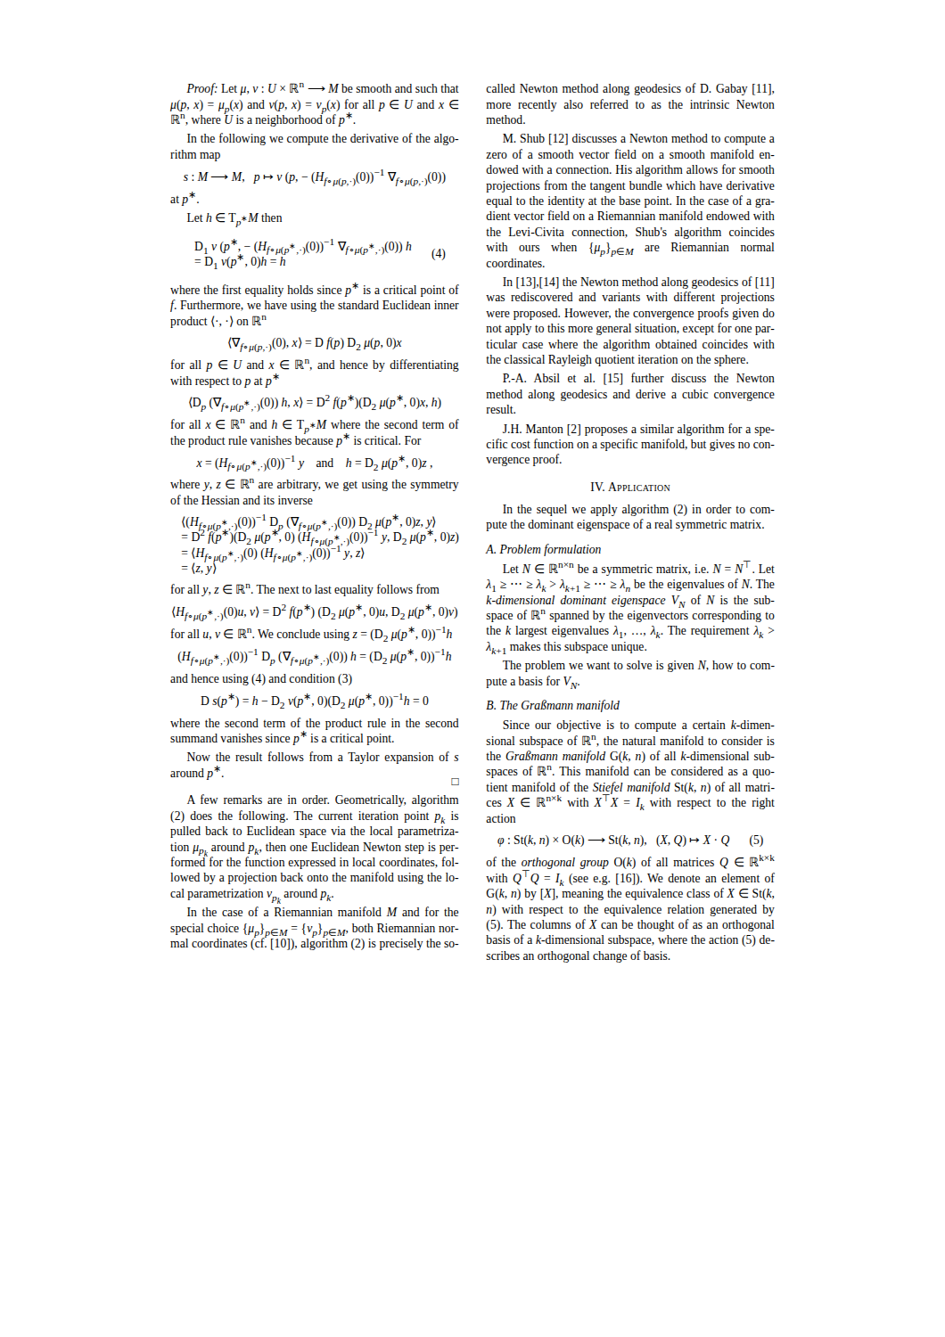Proof: Let μ, ν : U × ℝn ⟶ M be smooth and such that μ(p, x) = μp(x) and ν(p, x) = νp(x) for all p ∈ U and x ∈ ℝn, where U is a neighborhood of p∗.
In the following we compute the derivative of the algorithm map
s : M ⟶ M, p ↦ ν (p, − (Hf∘μ(p,·)(0))−1 ∇f∘μ(p,·)(0))
at p∗.
Let h ∈ Tp∗M then
D1 ν (p∗, − (Hf∘μ(p∗,·)(0))−1 ∇f∘μ(p∗,·)(0)) h = D1 ν(p∗, 0)h = h
(4)
where the first equality holds since p∗ is a critical point of f. Furthermore, we have using the standard Euclidean inner product ⟨·, ·⟩ on ℝn
⟨∇f∘μ(p,·)(0), x⟩ = D f(p) D2 μ(p, 0)x
for all p ∈ U and x ∈ ℝn, and hence by differentiating with respect to p at p∗
⟨Dp (∇f∘μ(p∗,·)(0)) h, x⟩ = D2 f(p∗)(D2 μ(p∗, 0)x, h)
for all x ∈ ℝn and h ∈ Tp∗M where the second term of the product rule vanishes because p∗ is critical. For
x = (Hf∘μ(p∗,·)(0))−1 y and h = D2 μ(p∗, 0)z ,
where y, z ∈ ℝn are arbitrary, we get using the symmetry of the Hessian and its inverse
⟨(Hf∘μ(p∗,·)(0))−1 Dp (∇f∘μ(p∗,·)(0)) D2 μ(p∗, 0)z, y⟩ = D2 f(p∗)(D2 μ(p∗, 0) (Hf∘μ(p∗,·)(0))−1 y, D2 μ(p∗, 0)z) = ⟨Hf∘μ(p∗,·)(0) (Hf∘μ(p∗,·)(0))−1 y, z⟩ = ⟨z, y⟩
for all y, z ∈ ℝn. The next to last equality follows from
⟨Hf∘μ(p∗,·)(0)u, v⟩ = D2 f(p∗) (D2 μ(p∗, 0)u, D2 μ(p∗, 0)v)
for all u, v ∈ ℝn. We conclude using z = (D2 μ(p∗, 0))−1h
(Hf∘μ(p∗,·)(0))−1 Dp (∇f∘μ(p∗,·)(0)) h = (D2 μ(p∗, 0))−1h
and hence using (4) and condition (3)
D s(p∗) = h − D2 ν(p∗, 0)(D2 μ(p∗, 0))−1h = 0
where the second term of the product rule in the second summand vanishes since p∗ is a critical point.
Now the result follows from a Taylor expansion of s around p∗.
□
A few remarks are in order. Geometrically, algorithm (2) does the following. The current iteration point pk is pulled back to Euclidean space via the local parametrization μpk around pk, then one Euclidean Newton step is performed for the function expressed in local coordinates, followed by a projection back onto the manifold using the local parametrization νpk around pk.
In the case of a Riemannian manifold M and for the special choice {μp}p∈M = {νp}p∈M, both Riemannian normal coordinates (cf. [10]), algorithm (2) is precisely the so-called Newton method along geodesics of D. Gabay [11], more recently also referred to as the intrinsic Newton method.
M. Shub [12] discusses a Newton method to compute a zero of a smooth vector field on a smooth manifold endowed with a connection. His algorithm allows for smooth projections from the tangent bundle which have derivative equal to the identity at the base point. In the case of a gradient vector field on a Riemannian manifold endowed with the Levi-Civita connection, Shub's algorithm coincides with ours when {μp}p∈M are Riemannian normal coordinates.
In [13],[14] the Newton method along geodesics of [11] was rediscovered and variants with different projections were proposed. However, the convergence proofs given do not apply to this more general situation, except for one particular case where the algorithm obtained coincides with the classical Rayleigh quotient iteration on the sphere.
P.-A. Absil et al. [15] further discuss the Newton method along geodesics and derive a cubic convergence result.
J.H. Manton [2] proposes a similar algorithm for a specific cost function on a specific manifold, but gives no convergence proof.
IV. Application
In the sequel we apply algorithm (2) in order to compute the dominant eigenspace of a real symmetric matrix.
A. Problem formulation
Let N ∈ ℝn×n be a symmetric matrix, i.e. N = N⊤. Let λ1 ≥ ⋯ ≥ λk > λk+1 ≥ ⋯ ≥ λn be the eigenvalues of N. The k-dimensional dominant eigenspace VN of N is the subspace of ℝn spanned by the eigenvectors corresponding to the k largest eigenvalues λ1, …, λk. The requirement λk > λk+1 makes this subspace unique.
The problem we want to solve is given N, how to compute a basis for VN.
B. The Graßmann manifold
Since our objective is to compute a certain k-dimensional subspace of ℝn, the natural manifold to consider is the Graßmann manifold G(k, n) of all k-dimensional subspaces of ℝn. This manifold can be considered as a quotient manifold of the Stiefel manifold St(k, n) of all matrices X ∈ ℝn×k with X⊤X = Ik with respect to the right action
φ : St(k, n) × O(k) ⟶ St(k, n), (X, Q) ↦ X · Q
(5)
of the orthogonal group O(k) of all matrices Q ∈ ℝk×k with Q⊤Q = Ik (see e.g. [16]). We denote an element of G(k, n) by [X], meaning the equivalence class of X ∈ St(k, n) with respect to the equivalence relation generated by (5). The columns of X can be thought of as an orthogonal basis of a k-dimensional subspace, where the action (5) describes an orthogonal change of basis.